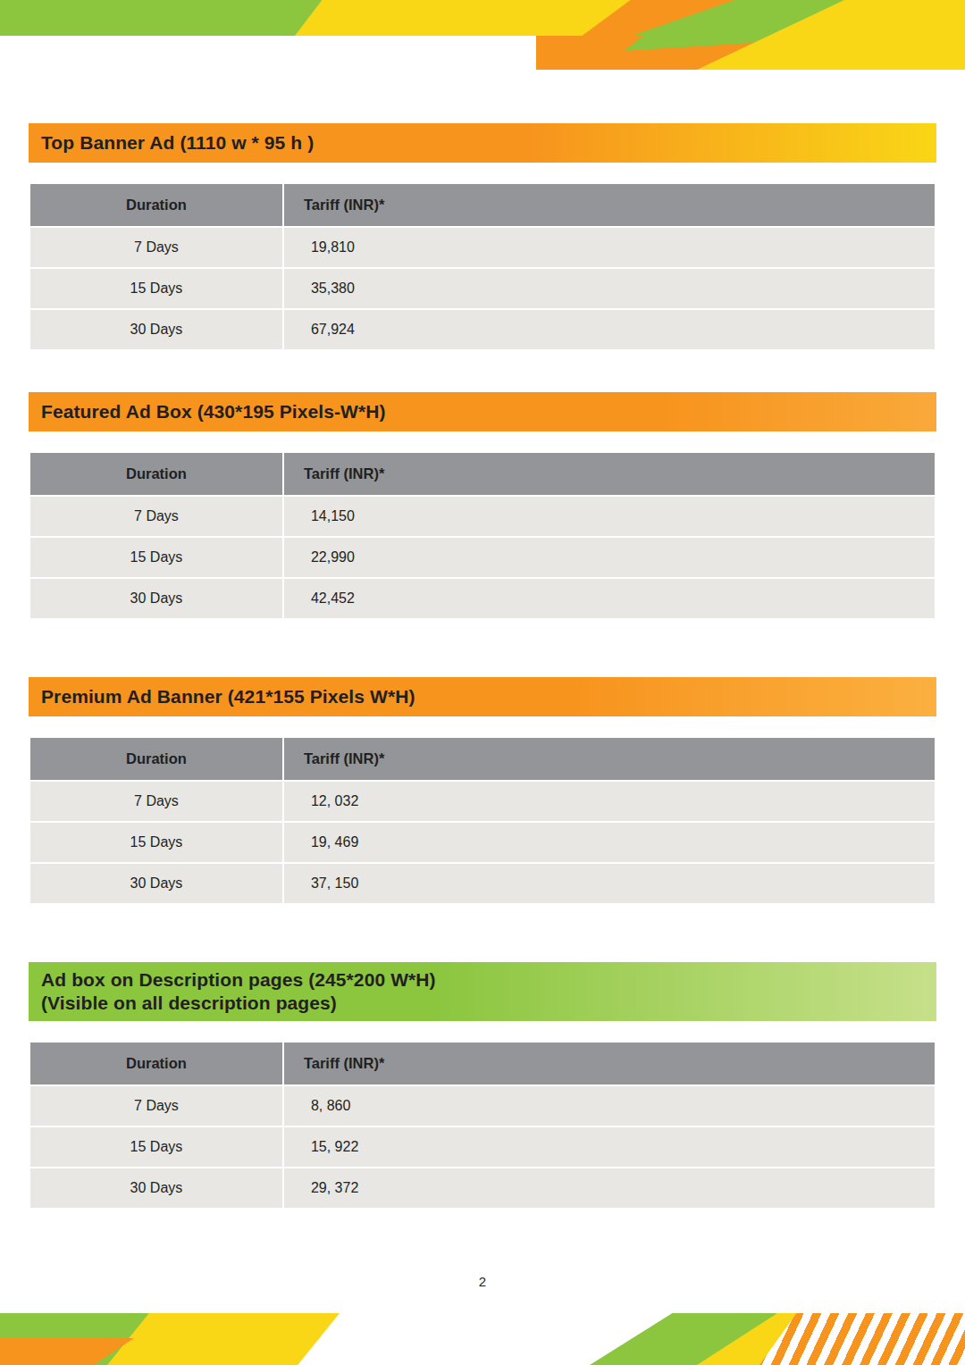Top Banner Ad (1110 w * 95 h )
| Duration | Tariff (INR)* |
| --- | --- |
| 7 Days | 19,810 |
| 15 Days | 35,380 |
| 30 Days | 67,924 |
Featured Ad Box (430*195 Pixels-W*H)
| Duration | Tariff (INR)* |
| --- | --- |
| 7 Days | 14,150 |
| 15 Days | 22,990 |
| 30 Days | 42,452 |
Premium Ad Banner (421*155 Pixels W*H)
| Duration | Tariff (INR)* |
| --- | --- |
| 7 Days | 12, 032 |
| 15 Days | 19, 469 |
| 30 Days | 37, 150 |
Ad box on Description pages (245*200 W*H)
(Visible on all description pages)
| Duration | Tariff (INR)* |
| --- | --- |
| 7 Days | 8, 860 |
| 15 Days | 15, 922 |
| 30 Days | 29, 372 |
2